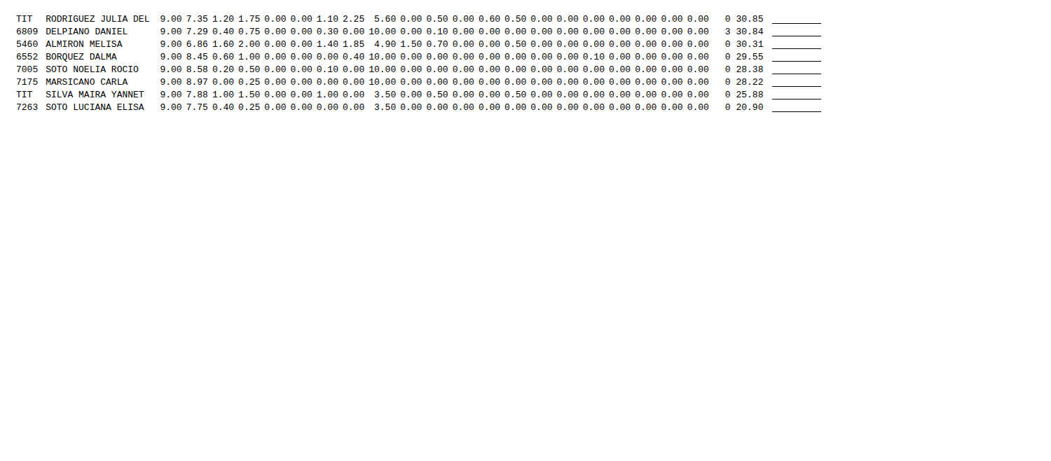| TIT | RODRIGUEZ JULIA DEL | 9.00 | 7.35 | 1.20 | 1.75 | 0.00 | 0.00 | 1.10 | 2.25 | 5.60 | 0.00 | 0.50 | 0.00 | 0.60 | 0.50 | 0.00 | 0.00 | 0.00 | 0.00 | 0.00 | 0.00 | 0.00 | 0 30.85 | |
| 6809 | DELPIANO DANIEL | 9.00 | 7.29 | 0.40 | 0.75 | 0.00 | 0.00 | 0.30 | 0.00 | 10.00 | 0.00 | 0.10 | 0.00 | 0.00 | 0.00 | 0.00 | 0.00 | 0.00 | 0.00 | 0.00 | 0.00 | 0.00 | 3 30.84 | |
| 5460 | ALMIRON MELISA | 9.00 | 6.86 | 1.60 | 2.00 | 0.00 | 0.00 | 1.40 | 1.85 | 4.90 | 1.50 | 0.70 | 0.00 | 0.00 | 0.50 | 0.00 | 0.00 | 0.00 | 0.00 | 0.00 | 0.00 | 0.00 | 0 30.31 | |
| 6552 | BORQUEZ DALMA | 9.00 | 8.45 | 0.60 | 1.00 | 0.00 | 0.00 | 0.00 | 0.40 | 10.00 | 0.00 | 0.00 | 0.00 | 0.00 | 0.00 | 0.00 | 0.00 | 0.10 | 0.00 | 0.00 | 0.00 | 0.00 | 0 29.55 | |
| 7005 | SOTO NOELIA ROCIO | 9.00 | 8.58 | 0.20 | 0.50 | 0.00 | 0.00 | 0.10 | 0.00 | 10.00 | 0.00 | 0.00 | 0.00 | 0.00 | 0.00 | 0.00 | 0.00 | 0.00 | 0.00 | 0.00 | 0.00 | 0.00 | 0 28.38 | |
| 7175 | MARSICANO CARLA | 9.00 | 8.97 | 0.00 | 0.25 | 0.00 | 0.00 | 0.00 | 0.00 | 10.00 | 0.00 | 0.00 | 0.00 | 0.00 | 0.00 | 0.00 | 0.00 | 0.00 | 0.00 | 0.00 | 0.00 | 0.00 | 0 28.22 | |
| TIT | SILVA MAIRA YANNET | 9.00 | 7.88 | 1.00 | 1.50 | 0.00 | 0.00 | 1.00 | 0.00 | 3.50 | 0.00 | 0.50 | 0.00 | 0.00 | 0.50 | 0.00 | 0.00 | 0.00 | 0.00 | 0.00 | 0.00 | 0.00 | 0 25.88 | |
| 7263 | SOTO LUCIANA ELISA | 9.00 | 7.75 | 0.40 | 0.25 | 0.00 | 0.00 | 0.00 | 0.00 | 3.50 | 0.00 | 0.00 | 0.00 | 0.00 | 0.00 | 0.00 | 0.00 | 0.00 | 0.00 | 0.00 | 0.00 | 0.00 | 0 20.90 | |